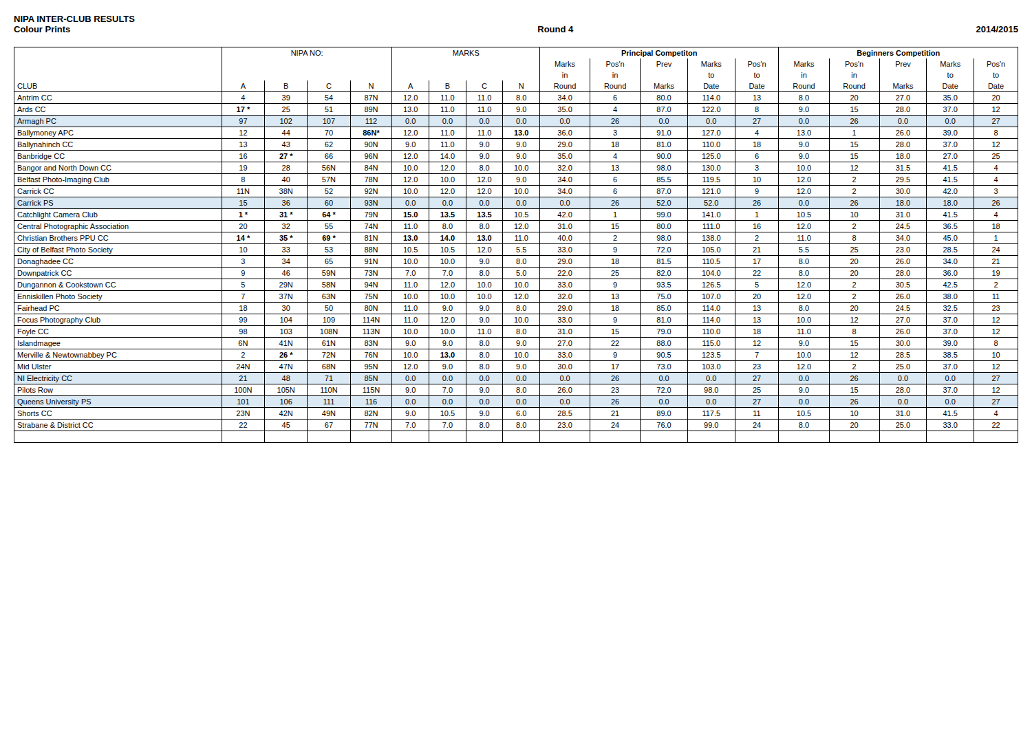NIPA INTER-CLUB RESULTS
Colour Prints
Round 4
2014/2015
| CLUB | NIPA NO: | MARKS | Principal Competiton | Beginners Competition |
| --- | --- | --- | --- | --- |
| | | Marks | Pos'n | Prev | Marks | Pos'n | Marks | Pos'n | Prev | Marks | Pos'n |
| | | in | in | | to | to | in | in | | to | to |
| A | B | C | N | A | B | C | N | Round | Round | Marks | Date | Date | Round | Round | Marks | Date | Date |
| Antrim CC | 4 | 39 | 54 | 87N | 12.0 | 11.0 | 11.0 | 8.0 | 34.0 | 6 | 80.0 | 114.0 | 13 | 8.0 | 20 | 27.0 | 35.0 | 20 |
| Ards CC | 17 * | 25 | 51 | 89N | 13.0 | 11.0 | 11.0 | 9.0 | 35.0 | 4 | 87.0 | 122.0 | 8 | 9.0 | 15 | 28.0 | 37.0 | 12 |
| Armagh PC | 97 | 102 | 107 | 112 | 0.0 | 0.0 | 0.0 | 0.0 | 0.0 | 26 | 0.0 | 0.0 | 27 | 0.0 | 26 | 0.0 | 0.0 | 27 |
| Ballymoney APC | 12 | 44 | 70 | 86N* | 12.0 | 11.0 | 11.0 | 13.0 | 36.0 | 3 | 91.0 | 127.0 | 4 | 13.0 | 1 | 26.0 | 39.0 | 8 |
| Ballynahinch CC | 13 | 43 | 62 | 90N | 9.0 | 11.0 | 9.0 | 9.0 | 29.0 | 18 | 81.0 | 110.0 | 18 | 9.0 | 15 | 28.0 | 37.0 | 12 |
| Banbridge CC | 16 | 27 * | 66 | 96N | 12.0 | 14.0 | 9.0 | 9.0 | 35.0 | 4 | 90.0 | 125.0 | 6 | 9.0 | 15 | 18.0 | 27.0 | 25 |
| Bangor and North Down CC | 19 | 28 | 56N | 84N | 10.0 | 12.0 | 8.0 | 10.0 | 32.0 | 13 | 98.0 | 130.0 | 3 | 10.0 | 12 | 31.5 | 41.5 | 4 |
| Belfast Photo-Imaging Club | 8 | 40 | 57N | 78N | 12.0 | 10.0 | 12.0 | 9.0 | 34.0 | 6 | 85.5 | 119.5 | 10 | 12.0 | 2 | 29.5 | 41.5 | 4 |
| Carrick CC | 11N | 38N | 52 | 92N | 10.0 | 12.0 | 12.0 | 10.0 | 34.0 | 6 | 87.0 | 121.0 | 9 | 12.0 | 2 | 30.0 | 42.0 | 3 |
| Carrick PS | 15 | 36 | 60 | 93N | 0.0 | 0.0 | 0.0 | 0.0 | 0.0 | 26 | 52.0 | 52.0 | 26 | 0.0 | 26 | 18.0 | 18.0 | 26 |
| Catchlight Camera Club | 1 * | 31 * | 64 * | 79N | 15.0 | 13.5 | 13.5 | 10.5 | 42.0 | 1 | 99.0 | 141.0 | 1 | 10.5 | 10 | 31.0 | 41.5 | 4 |
| Central Photographic Association | 20 | 32 | 55 | 74N | 11.0 | 8.0 | 8.0 | 12.0 | 31.0 | 15 | 80.0 | 111.0 | 16 | 12.0 | 2 | 24.5 | 36.5 | 18 |
| Christian Brothers PPU CC | 14 * | 35 * | 69 * | 81N | 13.0 | 14.0 | 13.0 | 11.0 | 40.0 | 2 | 98.0 | 138.0 | 2 | 11.0 | 8 | 34.0 | 45.0 | 1 |
| City of Belfast Photo Society | 10 | 33 | 53 | 88N | 10.5 | 10.5 | 12.0 | 5.5 | 33.0 | 9 | 72.0 | 105.0 | 21 | 5.5 | 25 | 23.0 | 28.5 | 24 |
| Donaghadee CC | 3 | 34 | 65 | 91N | 10.0 | 10.0 | 9.0 | 8.0 | 29.0 | 18 | 81.5 | 110.5 | 17 | 8.0 | 20 | 26.0 | 34.0 | 21 |
| Downpatrick CC | 9 | 46 | 59N | 73N | 7.0 | 7.0 | 8.0 | 5.0 | 22.0 | 25 | 82.0 | 104.0 | 22 | 8.0 | 20 | 28.0 | 36.0 | 19 |
| Dungannon & Cookstown CC | 5 | 29N | 58N | 94N | 11.0 | 12.0 | 10.0 | 10.0 | 33.0 | 9 | 93.5 | 126.5 | 5 | 12.0 | 2 | 30.5 | 42.5 | 2 |
| Enniskillen Photo Society | 7 | 37N | 63N | 75N | 10.0 | 10.0 | 10.0 | 12.0 | 32.0 | 13 | 75.0 | 107.0 | 20 | 12.0 | 2 | 26.0 | 38.0 | 11 |
| Fairhead PC | 18 | 30 | 50 | 80N | 11.0 | 9.0 | 9.0 | 8.0 | 29.0 | 18 | 85.0 | 114.0 | 13 | 8.0 | 20 | 24.5 | 32.5 | 23 |
| Focus Photography Club | 99 | 104 | 109 | 114N | 11.0 | 12.0 | 9.0 | 10.0 | 33.0 | 9 | 81.0 | 114.0 | 13 | 10.0 | 12 | 27.0 | 37.0 | 12 |
| Foyle CC | 98 | 103 | 108N | 113N | 10.0 | 10.0 | 11.0 | 8.0 | 31.0 | 15 | 79.0 | 110.0 | 18 | 11.0 | 8 | 26.0 | 37.0 | 12 |
| Islandmagee | 6N | 41N | 61N | 83N | 9.0 | 9.0 | 8.0 | 9.0 | 27.0 | 22 | 88.0 | 115.0 | 12 | 9.0 | 15 | 30.0 | 39.0 | 8 |
| Merville & Newtownabbey PC | 2 | 26 * | 72N | 76N | 10.0 | 13.0 | 8.0 | 10.0 | 33.0 | 9 | 90.5 | 123.5 | 7 | 10.0 | 12 | 28.5 | 38.5 | 10 |
| Mid Ulster | 24N | 47N | 68N | 95N | 12.0 | 9.0 | 8.0 | 9.0 | 30.0 | 17 | 73.0 | 103.0 | 23 | 12.0 | 2 | 25.0 | 37.0 | 12 |
| NI Electricity CC | 21 | 48 | 71 | 85N | 0.0 | 0.0 | 0.0 | 0.0 | 0.0 | 26 | 0.0 | 0.0 | 27 | 0.0 | 26 | 0.0 | 0.0 | 27 |
| Pilots Row | 100N | 105N | 110N | 115N | 9.0 | 7.0 | 9.0 | 8.0 | 26.0 | 23 | 72.0 | 98.0 | 25 | 9.0 | 15 | 28.0 | 37.0 | 12 |
| Queens University PS | 101 | 106 | 111 | 116 | 0.0 | 0.0 | 0.0 | 0.0 | 0.0 | 26 | 0.0 | 0.0 | 27 | 0.0 | 26 | 0.0 | 0.0 | 27 |
| Shorts CC | 23N | 42N | 49N | 82N | 9.0 | 10.5 | 9.0 | 6.0 | 28.5 | 21 | 89.0 | 117.5 | 11 | 10.5 | 10 | 31.0 | 41.5 | 4 |
| Strabane & District CC | 22 | 45 | 67 | 77N | 7.0 | 7.0 | 8.0 | 8.0 | 23.0 | 24 | 76.0 | 99.0 | 24 | 8.0 | 20 | 25.0 | 33.0 | 22 |